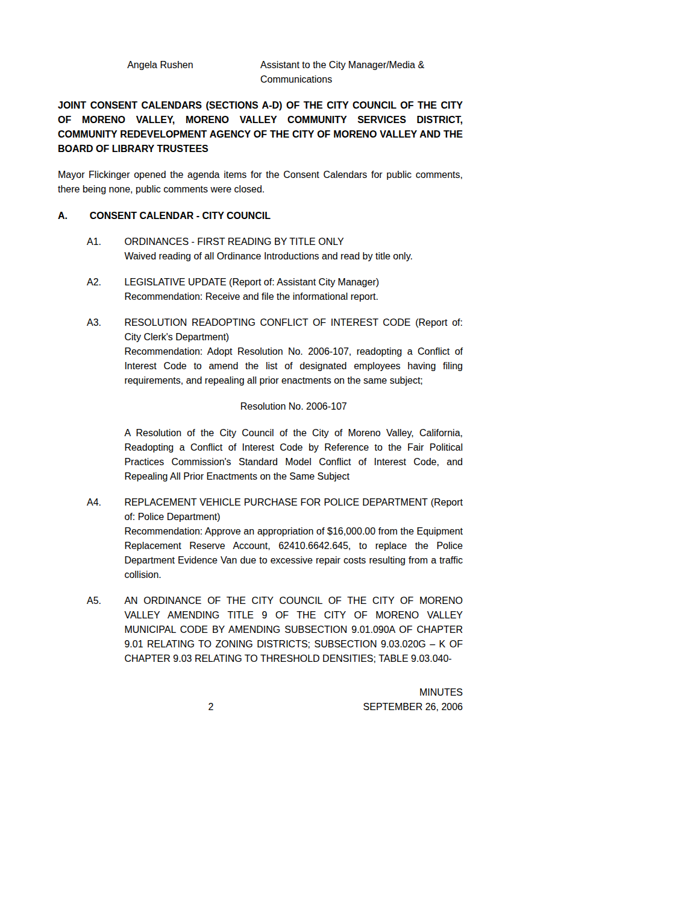Angela Rushen
Assistant to the City Manager/Media & Communications
Joint Consent Calendars (Sections A-D) of the City Council of the City of Moreno Valley, Moreno Valley Community Services District, Community Redevelopment Agency of the City of Moreno Valley and the Board of Library Trustees
Mayor Flickinger opened the agenda items for the Consent Calendars for public comments, there being none, public comments were closed.
A. CONSENT CALENDAR - CITY COUNCIL
A1.
ORDINANCES - FIRST READING BY TITLE ONLY
Waived reading of all Ordinance Introductions and read by title only.
A2.
LEGISLATIVE UPDATE (Report of: Assistant City Manager)
Recommendation: Receive and file the informational report.
A3.
RESOLUTION READOPTING CONFLICT OF INTEREST CODE (Report of: City Clerk's Department)
Recommendation: Adopt Resolution No. 2006-107, readopting a Conflict of Interest Code to amend the list of designated employees having filing requirements, and repealing all prior enactments on the same subject;
Resolution No. 2006-107
A Resolution of the City Council of the City of Moreno Valley, California, Readopting a Conflict of Interest Code by Reference to the Fair Political Practices Commission's Standard Model Conflict of Interest Code, and Repealing All Prior Enactments on the Same Subject
A4.
REPLACEMENT VEHICLE PURCHASE FOR POLICE DEPARTMENT (Report of: Police Department)
Recommendation: Approve an appropriation of $16,000.00 from the Equipment Replacement Reserve Account, 62410.6642.645, to replace the Police Department Evidence Van due to excessive repair costs resulting from a traffic collision.
A5.
AN ORDINANCE OF THE CITY COUNCIL OF THE CITY OF MORENO VALLEY AMENDING TITLE 9 OF THE CITY OF MORENO VALLEY MUNICIPAL CODE BY AMENDING SUBSECTION 9.01.090A OF CHAPTER 9.01 RELATING TO ZONING DISTRICTS; SUBSECTION 9.03.020G – K OF CHAPTER 9.03 RELATING TO THRESHOLD DENSITIES; TABLE 9.03.040-
2
MINUTES
SEPTEMBER 26, 2006